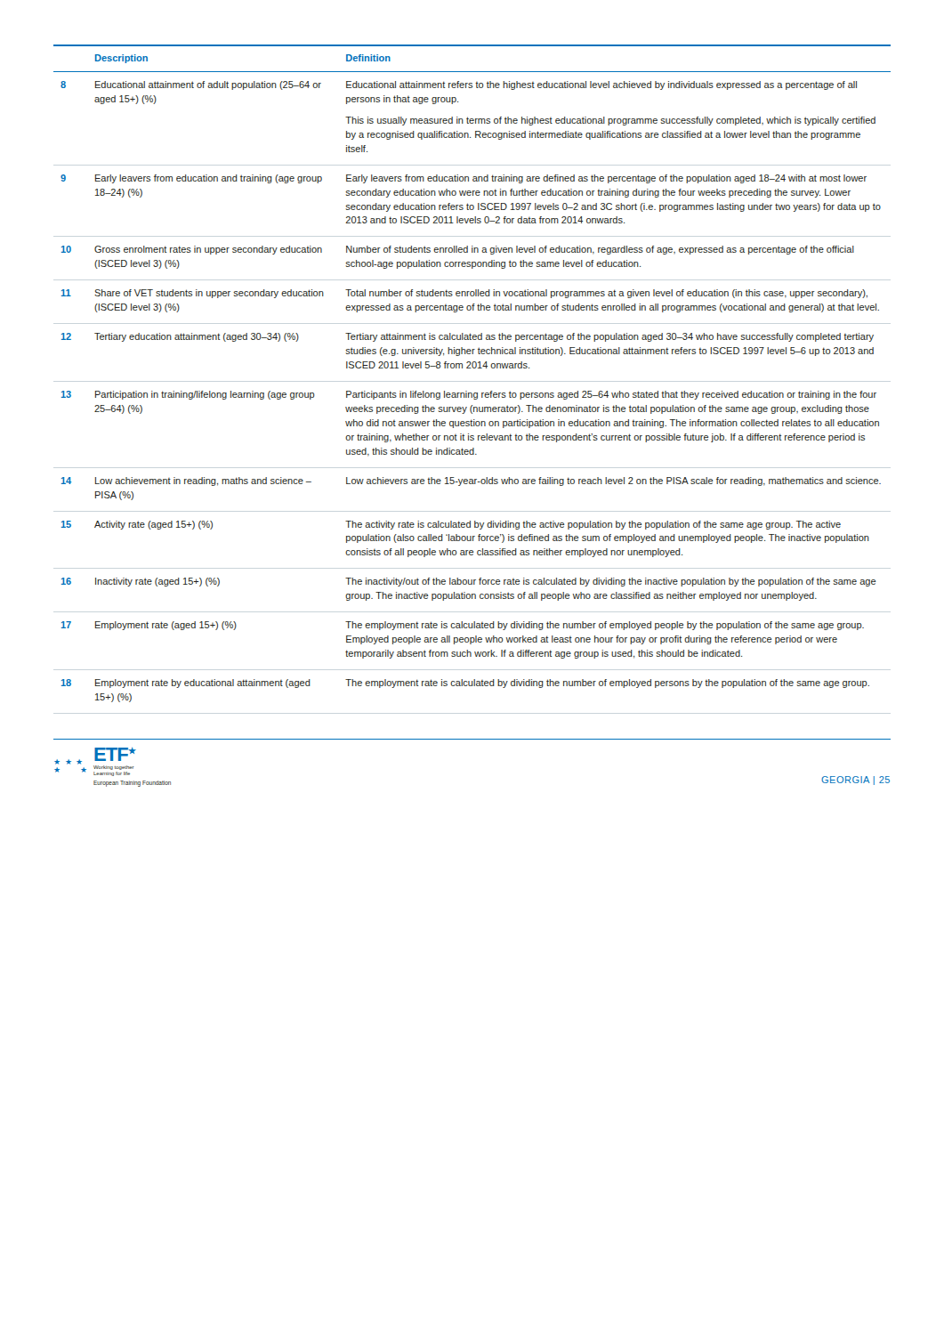| | Description | Definition |
| --- | --- | --- |
| 8 | Educational attainment of adult population (25–64 or aged 15+) (%) | Educational attainment refers to the highest educational level achieved by individuals expressed as a percentage of all persons in that age group. This is usually measured in terms of the highest educational programme successfully completed, which is typically certified by a recognised qualification. Recognised intermediate qualifications are classified at a lower level than the programme itself. |
| 9 | Early leavers from education and training (age group 18–24) (%) | Early leavers from education and training are defined as the percentage of the population aged 18–24 with at most lower secondary education who were not in further education or training during the four weeks preceding the survey. Lower secondary education refers to ISCED 1997 levels 0–2 and 3C short (i.e. programmes lasting under two years) for data up to 2013 and to ISCED 2011 levels 0–2 for data from 2014 onwards. |
| 10 | Gross enrolment rates in upper secondary education (ISCED level 3) (%) | Number of students enrolled in a given level of education, regardless of age, expressed as a percentage of the official school-age population corresponding to the same level of education. |
| 11 | Share of VET students in upper secondary education (ISCED level 3) (%) | Total number of students enrolled in vocational programmes at a given level of education (in this case, upper secondary), expressed as a percentage of the total number of students enrolled in all programmes (vocational and general) at that level. |
| 12 | Tertiary education attainment (aged 30–34) (%) | Tertiary attainment is calculated as the percentage of the population aged 30–34 who have successfully completed tertiary studies (e.g. university, higher technical institution). Educational attainment refers to ISCED 1997 level 5–6 up to 2013 and ISCED 2011 level 5–8 from 2014 onwards. |
| 13 | Participation in training/lifelong learning (age group 25–64) (%) | Participants in lifelong learning refers to persons aged 25–64 who stated that they received education or training in the four weeks preceding the survey (numerator). The denominator is the total population of the same age group, excluding those who did not answer the question on participation in education and training. The information collected relates to all education or training, whether or not it is relevant to the respondent’s current or possible future job. If a different reference period is used, this should be indicated. |
| 14 | Low achievement in reading, maths and science – PISA (%) | Low achievers are the 15-year-olds who are failing to reach level 2 on the PISA scale for reading, mathematics and science. |
| 15 | Activity rate (aged 15+) (%) | The activity rate is calculated by dividing the active population by the population of the same age group. The active population (also called ‘labour force’) is defined as the sum of employed and unemployed people. The inactive population consists of all people who are classified as neither employed nor unemployed. |
| 16 | Inactivity rate (aged 15+) (%) | The inactivity/out of the labour force rate is calculated by dividing the inactive population by the population of the same age group. The inactive population consists of all people who are classified as neither employed nor unemployed. |
| 17 | Employment rate (aged 15+) (%) | The employment rate is calculated by dividing the number of employed people by the population of the same age group. Employed people are all people who worked at least one hour for pay or profit during the reference period or were temporarily absent from such work. If a different age group is used, this should be indicated. |
| 18 | Employment rate by educational attainment (aged 15+) (%) | The employment rate is calculated by dividing the number of employed persons by the population of the same age group. |
★ ★ ★
★ ★
ETF★
Working together
Learning for life
European Training Foundation
GEORGIA | 25